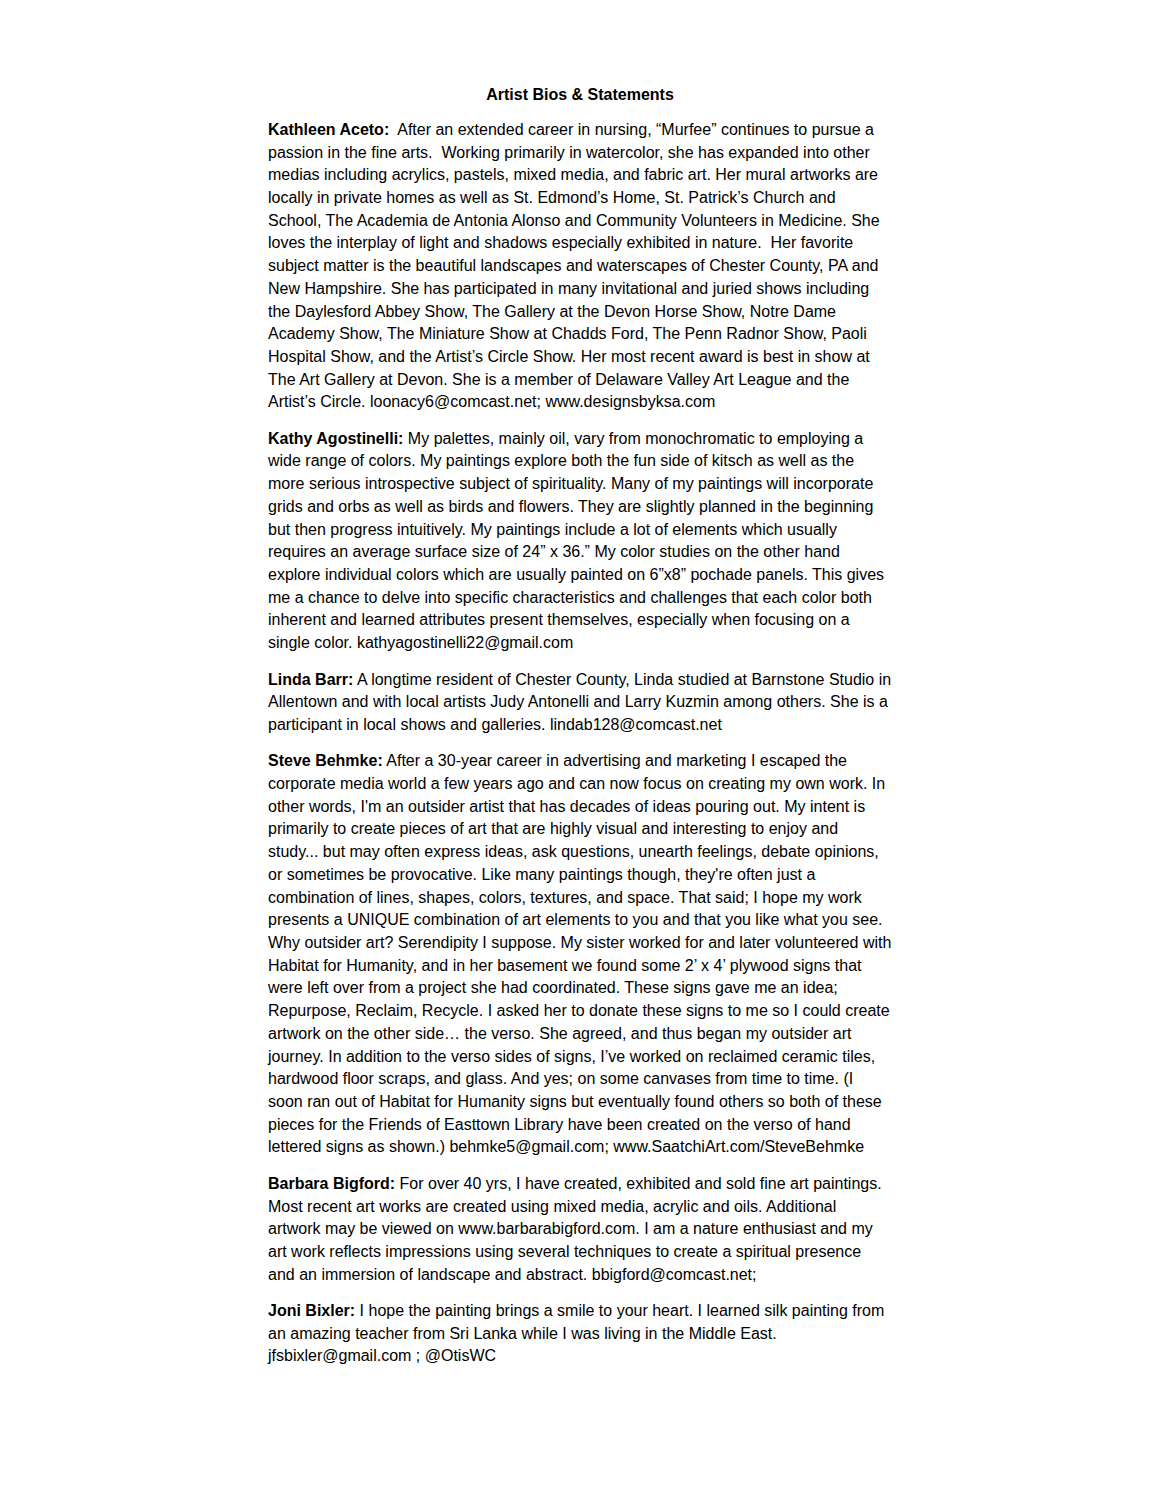Artist Bios & Statements
Kathleen Aceto: After an extended career in nursing, “Murfee” continues to pursue a passion in the fine arts. Working primarily in watercolor, she has expanded into other medias including acrylics, pastels, mixed media, and fabric art. Her mural artworks are locally in private homes as well as St. Edmond’s Home, St. Patrick’s Church and School, The Academia de Antonia Alonso and Community Volunteers in Medicine. She loves the interplay of light and shadows especially exhibited in nature. Her favorite subject matter is the beautiful landscapes and waterscapes of Chester County, PA and New Hampshire. She has participated in many invitational and juried shows including the Daylesford Abbey Show, The Gallery at the Devon Horse Show, Notre Dame Academy Show, The Miniature Show at Chadds Ford, The Penn Radnor Show, Paoli Hospital Show, and the Artist’s Circle Show. Her most recent award is best in show at The Art Gallery at Devon. She is a member of Delaware Valley Art League and the Artist’s Circle. loonacy6@comcast.net; www.designsbyksa.com
Kathy Agostinelli: My palettes, mainly oil, vary from monochromatic to employing a wide range of colors. My paintings explore both the fun side of kitsch as well as the more serious introspective subject of spirituality. Many of my paintings will incorporate grids and orbs as well as birds and flowers. They are slightly planned in the beginning but then progress intuitively. My paintings include a lot of elements which usually requires an average surface size of 24” x 36.” My color studies on the other hand explore individual colors which are usually painted on 6”x8” pochade panels. This gives me a chance to delve into specific characteristics and challenges that each color both inherent and learned attributes present themselves, especially when focusing on a single color. kathyagostinelli22@gmail.com
Linda Barr: A longtime resident of Chester County, Linda studied at Barnstone Studio in Allentown and with local artists Judy Antonelli and Larry Kuzmin among others. She is a participant in local shows and galleries. lindab128@comcast.net
Steve Behmke: After a 30-year career in advertising and marketing I escaped the corporate media world a few years ago and can now focus on creating my own work. In other words, I'm an outsider artist that has decades of ideas pouring out. My intent is primarily to create pieces of art that are highly visual and interesting to enjoy and study... but may often express ideas, ask questions, unearth feelings, debate opinions, or sometimes be provocative. Like many paintings though, they're often just a combination of lines, shapes, colors, textures, and space. That said; I hope my work presents a UNIQUE combination of art elements to you and that you like what you see. Why outsider art? Serendipity I suppose. My sister worked for and later volunteered with Habitat for Humanity, and in her basement we found some 2’ x 4’ plywood signs that were left over from a project she had coordinated. These signs gave me an idea; Repurpose, Reclaim, Recycle. I asked her to donate these signs to me so I could create artwork on the other side… the verso. She agreed, and thus began my outsider art journey. In addition to the verso sides of signs, I’ve worked on reclaimed ceramic tiles, hardwood floor scraps, and glass. And yes; on some canvases from time to time. (I soon ran out of Habitat for Humanity signs but eventually found others so both of these pieces for the Friends of Easttown Library have been created on the verso of hand lettered signs as shown.) behmke5@gmail.com; www.SaatchiArt.com/SteveBehmke
Barbara Bigford: For over 40 yrs, I have created, exhibited and sold fine art paintings. Most recent art works are created using mixed media, acrylic and oils. Additional artwork may be viewed on www.barbarabigford.com. I am a nature enthusiast and my art work reflects impressions using several techniques to create a spiritual presence and an immersion of landscape and abstract. bbigford@comcast.net;
Joni Bixler: I hope the painting brings a smile to your heart. I learned silk painting from an amazing teacher from Sri Lanka while I was living in the Middle East. jfsbixler@gmail.com ; @OtisWC